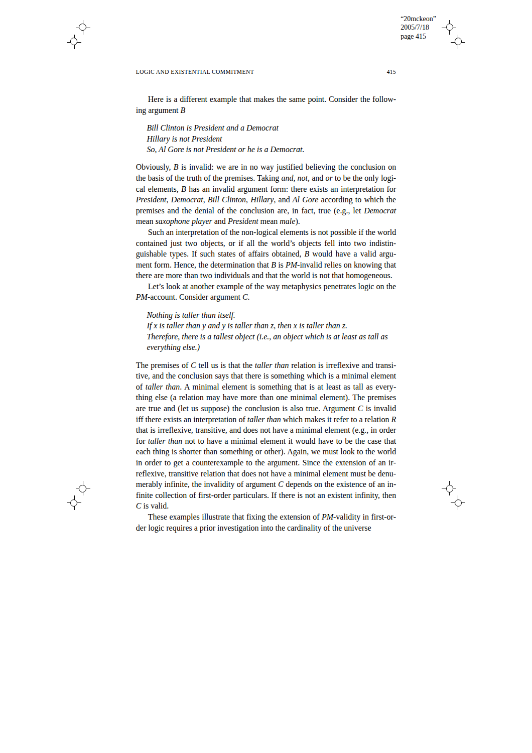“20mckeon”
2005/7/18
page 415
LOGIC AND EXISTENTIAL COMMITMENT 415
Here is a different example that makes the same point. Consider the following argument B
Bill Clinton is President and a Democrat
Hillary is not President
So, Al Gore is not President or he is a Democrat.
Obviously, B is invalid: we are in no way justified believing the conclusion on the basis of the truth of the premises. Taking and, not, and or to be the only logical elements, B has an invalid argument form: there exists an interpretation for President, Democrat, Bill Clinton, Hillary, and Al Gore according to which the premises and the denial of the conclusion are, in fact, true (e.g., let Democrat mean saxophone player and President mean male).
Such an interpretation of the non-logical elements is not possible if the world contained just two objects, or if all the world’s objects fell into two indistinguishable types. If such states of affairs obtained, B would have a valid argument form. Hence, the determination that B is PM-invalid relies on knowing that there are more than two individuals and that the world is not that homogeneous.
Let’s look at another example of the way metaphysics penetrates logic on the PM-account. Consider argument C.
Nothing is taller than itself.
If x is taller than y and y is taller than z, then x is taller than z.
Therefore, there is a tallest object (i.e., an object which is at least as tall as everything else.)
The premises of C tell us is that the taller than relation is irreflexive and transitive, and the conclusion says that there is something which is a minimal element of taller than. A minimal element is something that is at least as tall as everything else (a relation may have more than one minimal element). The premises are true and (let us suppose) the conclusion is also true. Argument C is invalid iff there exists an interpretation of taller than which makes it refer to a relation R that is irreflexive, transitive, and does not have a minimal element (e.g., in order for taller than not to have a minimal element it would have to be the case that each thing is shorter than something or other). Again, we must look to the world in order to get a counterexample to the argument. Since the extension of an irreflexive, transitive relation that does not have a minimal element must be denumerably infinite, the invalidity of argument C depends on the existence of an infinite collection of first-order particulars. If there is not an existent infinity, then C is valid.
These examples illustrate that fixing the extension of PM-validity in first-order logic requires a prior investigation into the cardinality of the universe